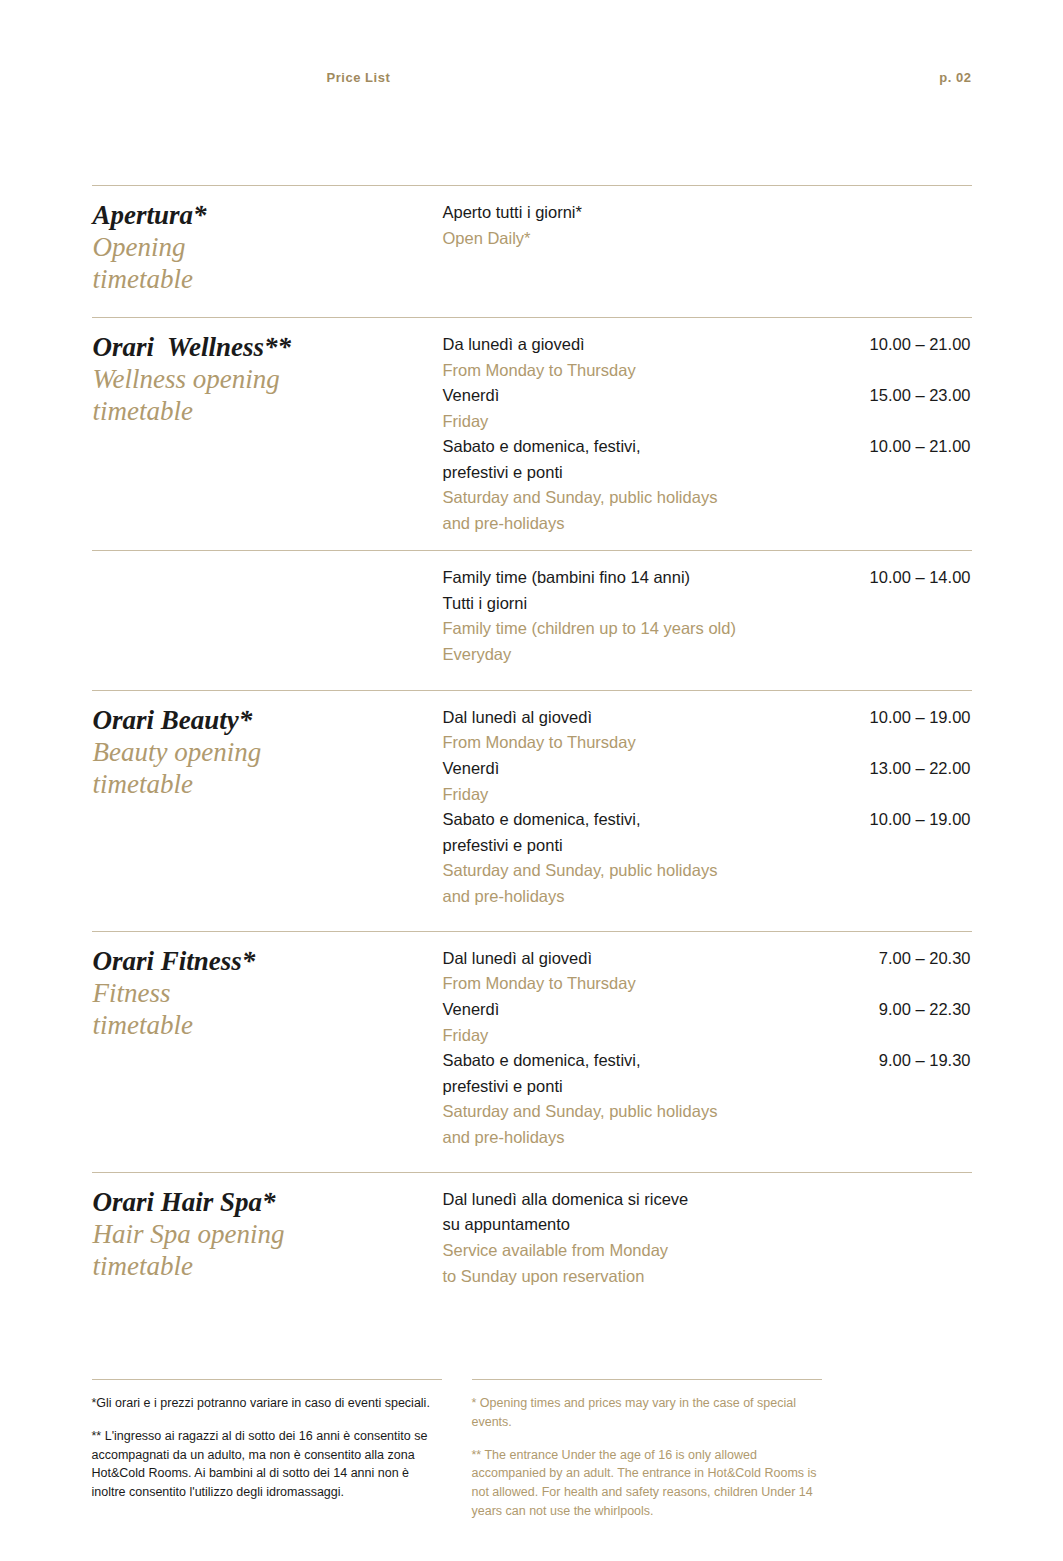Price List p. 02
| Apertura* Opening timetable | Aperto tutti i giorni* Open Daily* | |
| Orari Wellness** Wellness opening timetable | Da lunedì a giovedì From Monday to Thursday | 10.00 – 21.00 |
| Venerdì Friday | 15.00 – 23.00 |
| Sabato e domenica, festivi, prefestivi e ponti Saturday and Sunday, public holidays and pre-holidays | 10.00 – 21.00 |
| | Family time (bambini fino 14 anni) Tutti i giorni Family time (children up to 14 years old) Everyday | 10.00 – 14.00 |
| Orari Beauty* Beauty opening timetable | Dal lunedì al giovedì From Monday to Thursday | 10.00 – 19.00 |
| Venerdì Friday | 13.00 – 22.00 |
| Sabato e domenica, festivi, prefestivi e ponti Saturday and Sunday, public holidays and pre-holidays | 10.00 – 19.00 |
| Orari Fitness* Fitness timetable | Dal lunedì al giovedì From Monday to Thursday | 7.00 – 20.30 |
| Venerdì Friday | 9.00 – 22.30 |
| Sabato e domenica, festivi, prefestivi e ponti Saturday and Sunday, public holidays and pre-holidays | 9.00 – 19.30 |
| Orari Hair Spa* Hair Spa opening timetable | Dal lunedì alla domenica si riceve su appuntamento Service available from Monday to Sunday upon reservation | |
*Gli orari e i prezzi potranno variare in caso di eventi speciali.
** L'ingresso ai ragazzi al di sotto dei 16 anni è consentito se accompagnati da un adulto, ma non è consentito alla zona Hot&Cold Rooms. Ai bambini al di sotto dei 14 anni non è inoltre consentito l'utilizzo degli idromassaggi.
* Opening times and prices may vary in the case of special events.
** The entrance Under the age of 16 is only allowed accompanied by an adult. The entrance in Hot&Cold Rooms is not allowed. For health and safety reasons, children Under 14 years can not use the whirlpools.